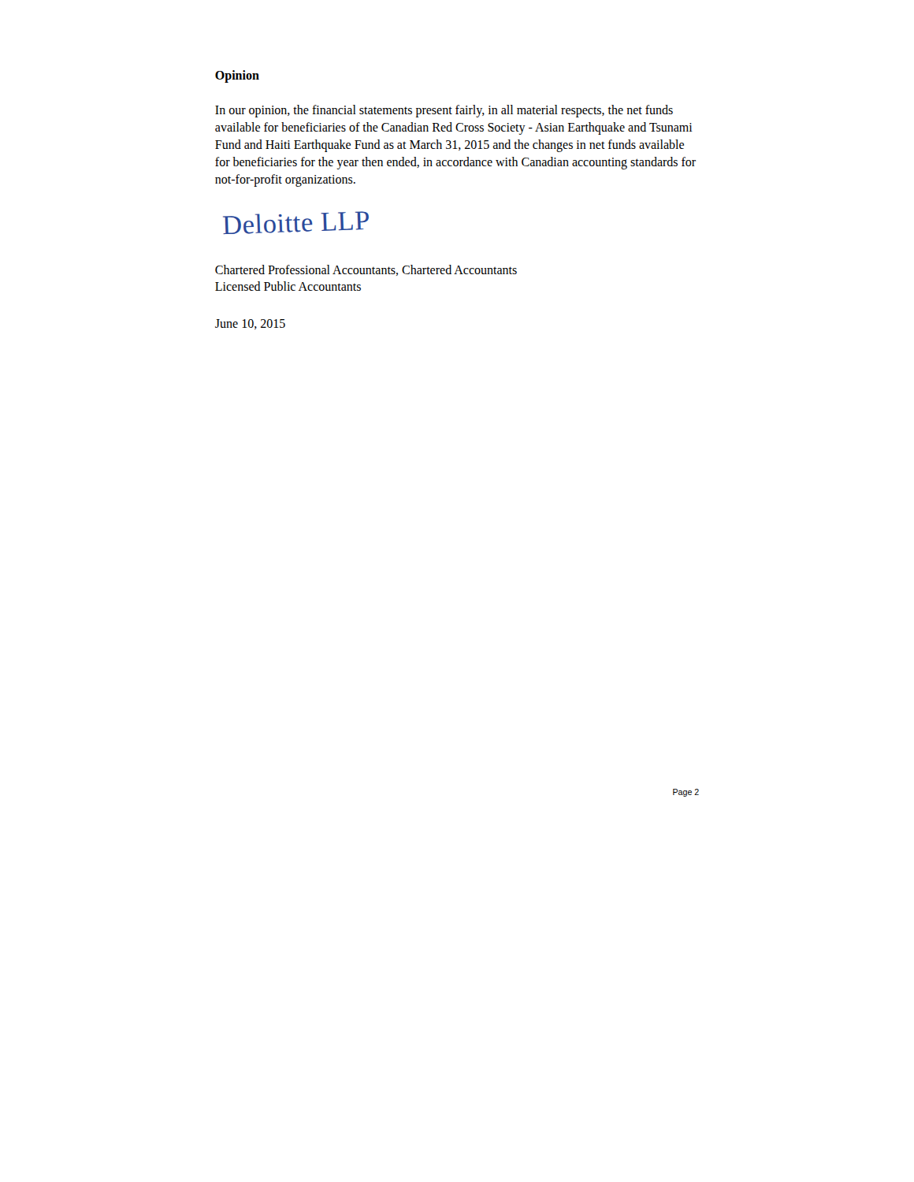Opinion
In our opinion, the financial statements present fairly, in all material respects, the net funds available for beneficiaries of the Canadian Red Cross Society - Asian Earthquake and Tsunami Fund and Haiti Earthquake Fund as at March 31, 2015 and the changes in net funds available for beneficiaries for the year then ended, in accordance with Canadian accounting standards for not-for-profit organizations.
Deloitte LLP
Chartered Professional Accountants, Chartered Accountants
Licensed Public Accountants
June 10, 2015
Page 2